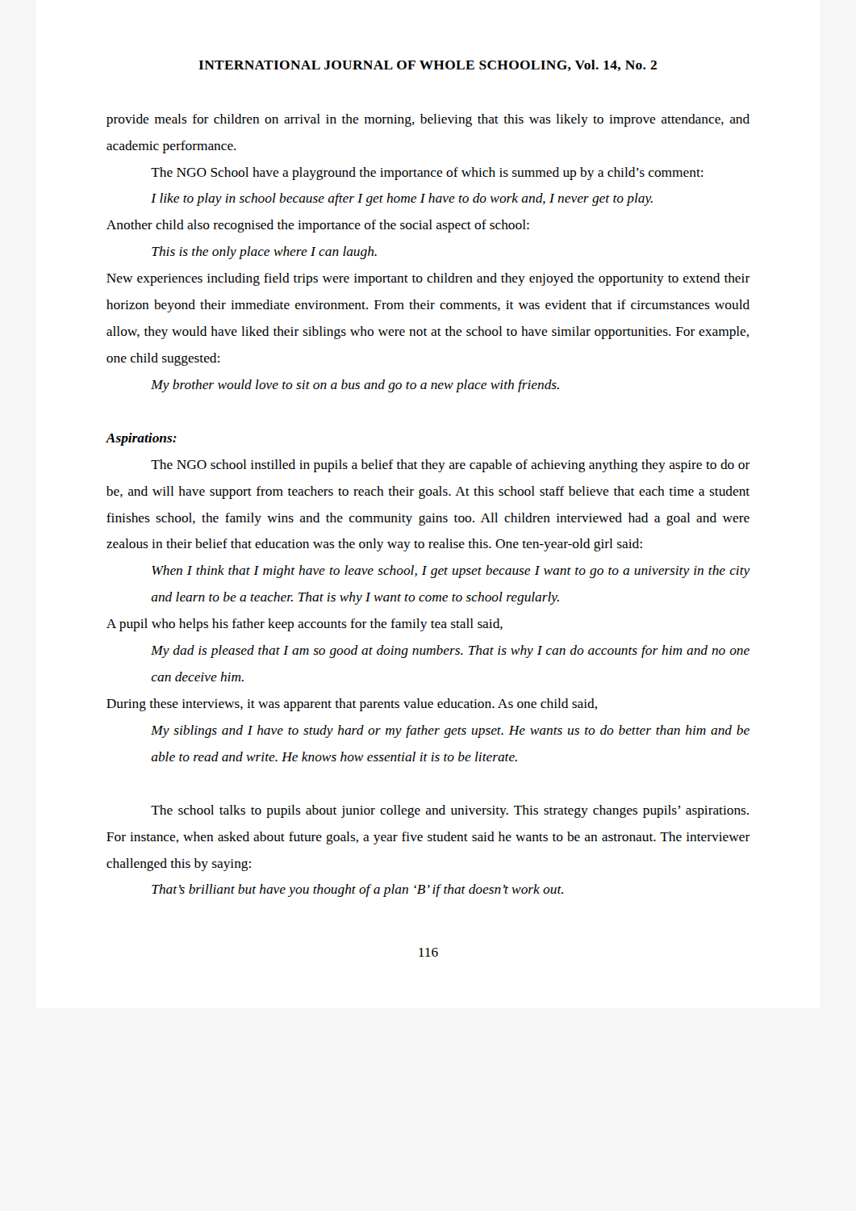INTERNATIONAL JOURNAL OF WHOLE SCHOOLING, Vol. 14, No. 2
provide meals for children on arrival in the morning, believing that this was likely to improve attendance, and academic performance.
The NGO School have a playground the importance of which is summed up by a child’s comment:
I like to play in school because after I get home I have to do work and, I never get to play.
Another child also recognised the importance of the social aspect of school:
This is the only place where I can laugh.
New experiences including field trips were important to children and they enjoyed the opportunity to extend their horizon beyond their immediate environment. From their comments, it was evident that if circumstances would allow, they would have liked their siblings who were not at the school to have similar opportunities. For example, one child suggested:
My brother would love to sit on a bus and go to a new place with friends.
Aspirations:
The NGO school instilled in pupils a belief that they are capable of achieving anything they aspire to do or be, and will have support from teachers to reach their goals. At this school staff believe that each time a student finishes school, the family wins and the community gains too. All children interviewed had a goal and were zealous in their belief that education was the only way to realise this. One ten-year-old girl said:
When I think that I might have to leave school, I get upset because I want to go to a university in the city and learn to be a teacher. That is why I want to come to school regularly.
A pupil who helps his father keep accounts for the family tea stall said,
My dad is pleased that I am so good at doing numbers. That is why I can do accounts for him and no one can deceive him.
During these interviews, it was apparent that parents value education. As one child said,
My siblings and I have to study hard or my father gets upset. He wants us to do better than him and be able to read and write. He knows how essential it is to be literate.
The school talks to pupils about junior college and university. This strategy changes pupils’ aspirations. For instance, when asked about future goals, a year five student said he wants to be an astronaut. The interviewer challenged this by saying:
That’s brilliant but have you thought of a plan ‘B’ if that doesn’t work out.
116